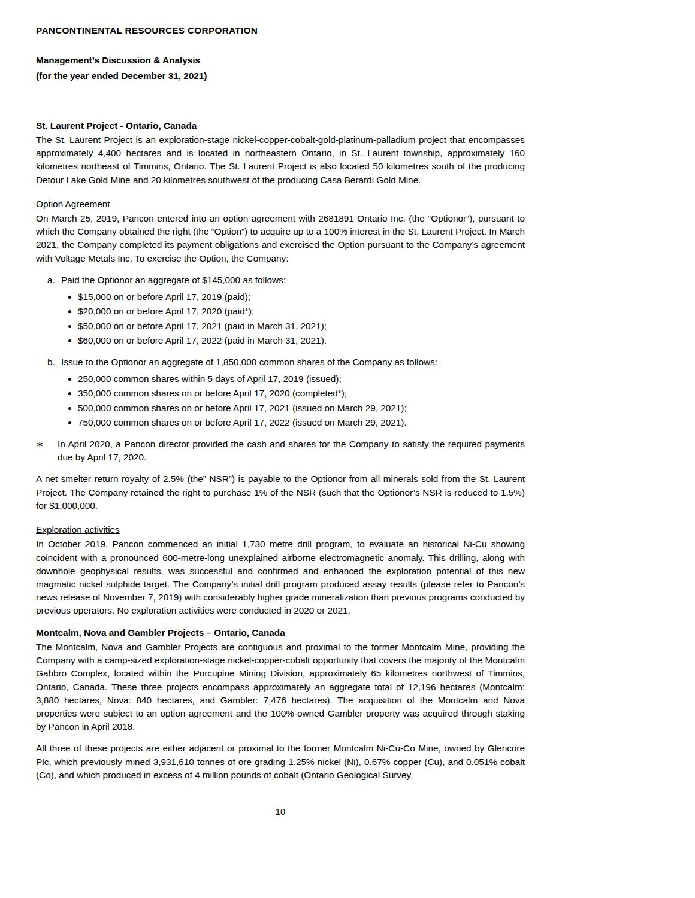PANCONTINENTAL RESOURCES CORPORATION
Management’s Discussion & Analysis
(for the year ended December 31, 2021)
St. Laurent Project - Ontario, Canada
The St. Laurent Project is an exploration-stage nickel-copper-cobalt-gold-platinum-palladium project that encompasses approximately 4,400 hectares and is located in northeastern Ontario, in St. Laurent township, approximately 160 kilometres northeast of Timmins, Ontario. The St. Laurent Project is also located 50 kilometres south of the producing Detour Lake Gold Mine and 20 kilometres southwest of the producing Casa Berardi Gold Mine.
Option Agreement
On March 25, 2019, Pancon entered into an option agreement with 2681891 Ontario Inc. (the “Optionor”), pursuant to which the Company obtained the right (the “Option”) to acquire up to a 100% interest in the St. Laurent Project. In March 2021, the Company completed its payment obligations and exercised the Option pursuant to the Company’s agreement with Voltage Metals Inc. To exercise the Option, the Company:
Paid the Optionor an aggregate of $145,000 as follows:
$15,000 on or before April 17, 2019 (paid);
$20,000 on or before April 17, 2020 (paid*);
$50,000 on or before April 17, 2021 (paid in March 31, 2021);
$60,000 on or before April 17, 2022 (paid in March 31, 2021).
Issue to the Optionor an aggregate of 1,850,000 common shares of the Company as follows:
250,000 common shares within 5 days of April 17, 2019 (issued);
350,000 common shares on or before April 17, 2020 (completed*);
500,000 common shares on or before April 17, 2021 (issued on March 29, 2021);
750,000 common shares on or before April 17, 2022 (issued on March 29, 2021).
∗
In April 2020, a Pancon director provided the cash and shares for the Company to satisfy the required payments due by April 17, 2020.
A net smelter return royalty of 2.5% (the” NSR”) is payable to the Optionor from all minerals sold from the St. Laurent Project. The Company retained the right to purchase 1% of the NSR (such that the Optionor’s NSR is reduced to 1.5%) for $1,000,000.
Exploration activities
In October 2019, Pancon commenced an initial 1,730 metre drill program, to evaluate an historical Ni-Cu showing coincident with a pronounced 600-metre-long unexplained airborne electromagnetic anomaly. This drilling, along with downhole geophysical results, was successful and confirmed and enhanced the exploration potential of this new magmatic nickel sulphide target. The Company’s initial drill program produced assay results (please refer to Pancon’s news release of November 7, 2019) with considerably higher grade mineralization than previous programs conducted by previous operators. No exploration activities were conducted in 2020 or 2021.
Montcalm, Nova and Gambler Projects – Ontario, Canada
The Montcalm, Nova and Gambler Projects are contiguous and proximal to the former Montcalm Mine, providing the Company with a camp-sized exploration-stage nickel-copper-cobalt opportunity that covers the majority of the Montcalm Gabbro Complex, located within the Porcupine Mining Division, approximately 65 kilometres northwest of Timmins, Ontario, Canada. These three projects encompass approximately an aggregate total of 12,196 hectares (Montcalm: 3,880 hectares, Nova: 840 hectares, and Gambler: 7,476 hectares). The acquisition of the Montcalm and Nova properties were subject to an option agreement and the 100%-owned Gambler property was acquired through staking by Pancon in April 2018.
All three of these projects are either adjacent or proximal to the former Montcalm Ni-Cu-Co Mine, owned by Glencore Plc, which previously mined 3,931,610 tonnes of ore grading 1.25% nickel (Ni), 0.67% copper (Cu), and 0.051% cobalt (Co), and which produced in excess of 4 million pounds of cobalt (Ontario Geological Survey,
10